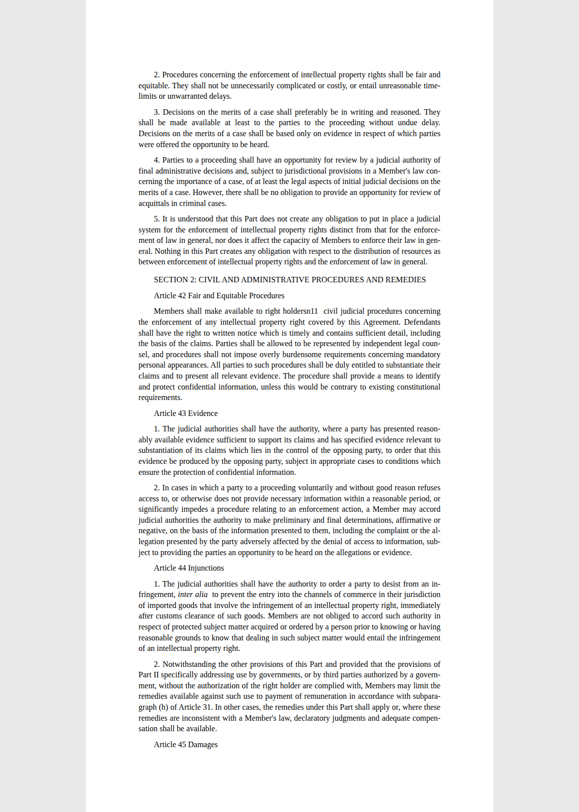2. Procedures concerning the enforcement of intellectual property rights shall be fair and equitable. They shall not be unnecessarily complicated or costly, or entail unreasonable time-limits or unwarranted delays.
3. Decisions on the merits of a case shall preferably be in writing and reasoned. They shall be made available at least to the parties to the proceeding without undue delay. Decisions on the merits of a case shall be based only on evidence in respect of which parties were offered the opportunity to be heard.
4. Parties to a proceeding shall have an opportunity for review by a judicial authority of final administrative decisions and, subject to jurisdictional provisions in a Member's law concerning the importance of a case, of at least the legal aspects of initial judicial decisions on the merits of a case. However, there shall be no obligation to provide an opportunity for review of acquittals in criminal cases.
5. It is understood that this Part does not create any obligation to put in place a judicial system for the enforcement of intellectual property rights distinct from that for the enforcement of law in general, nor does it affect the capacity of Members to enforce their law in general. Nothing in this Part creates any obligation with respect to the distribution of resources as between enforcement of intellectual property rights and the enforcement of law in general.
Section 2: Civil and Administrative Procedures and Remedies
Article 42 Fair and Equitable Procedures
Members shall make available to right holdersn11 civil judicial procedures concerning the enforcement of any intellectual property right covered by this Agreement. Defendants shall have the right to written notice which is timely and contains sufficient detail, including the basis of the claims. Parties shall be allowed to be represented by independent legal counsel, and procedures shall not impose overly burdensome requirements concerning mandatory personal appearances. All parties to such procedures shall be duly entitled to substantiate their claims and to present all relevant evidence. The procedure shall provide a means to identify and protect confidential information, unless this would be contrary to existing constitutional requirements.
Article 43 Evidence
1. The judicial authorities shall have the authority, where a party has presented reasonably available evidence sufficient to support its claims and has specified evidence relevant to substantiation of its claims which lies in the control of the opposing party, to order that this evidence be produced by the opposing party, subject in appropriate cases to conditions which ensure the protection of confidential information.
2. In cases in which a party to a proceeding voluntarily and without good reason refuses access to, or otherwise does not provide necessary information within a reasonable period, or significantly impedes a procedure relating to an enforcement action, a Member may accord judicial authorities the authority to make preliminary and final determinations, affirmative or negative, on the basis of the information presented to them, including the complaint or the allegation presented by the party adversely affected by the denial of access to information, subject to providing the parties an opportunity to be heard on the allegations or evidence.
Article 44 Injunctions
1. The judicial authorities shall have the authority to order a party to desist from an infringement, inter alia to prevent the entry into the channels of commerce in their jurisdiction of imported goods that involve the infringement of an intellectual property right, immediately after customs clearance of such goods. Members are not obliged to accord such authority in respect of protected subject matter acquired or ordered by a person prior to knowing or having reasonable grounds to know that dealing in such subject matter would entail the infringement of an intellectual property right.
2. Notwithstanding the other provisions of this Part and provided that the provisions of Part II specifically addressing use by governments, or by third parties authorized by a government, without the authorization of the right holder are complied with, Members may limit the remedies available against such use to payment of remuneration in accordance with subparagraph (h) of Article 31. In other cases, the remedies under this Part shall apply or, where these remedies are inconsistent with a Member's law, declaratory judgments and adequate compensation shall be available.
Article 45 Damages